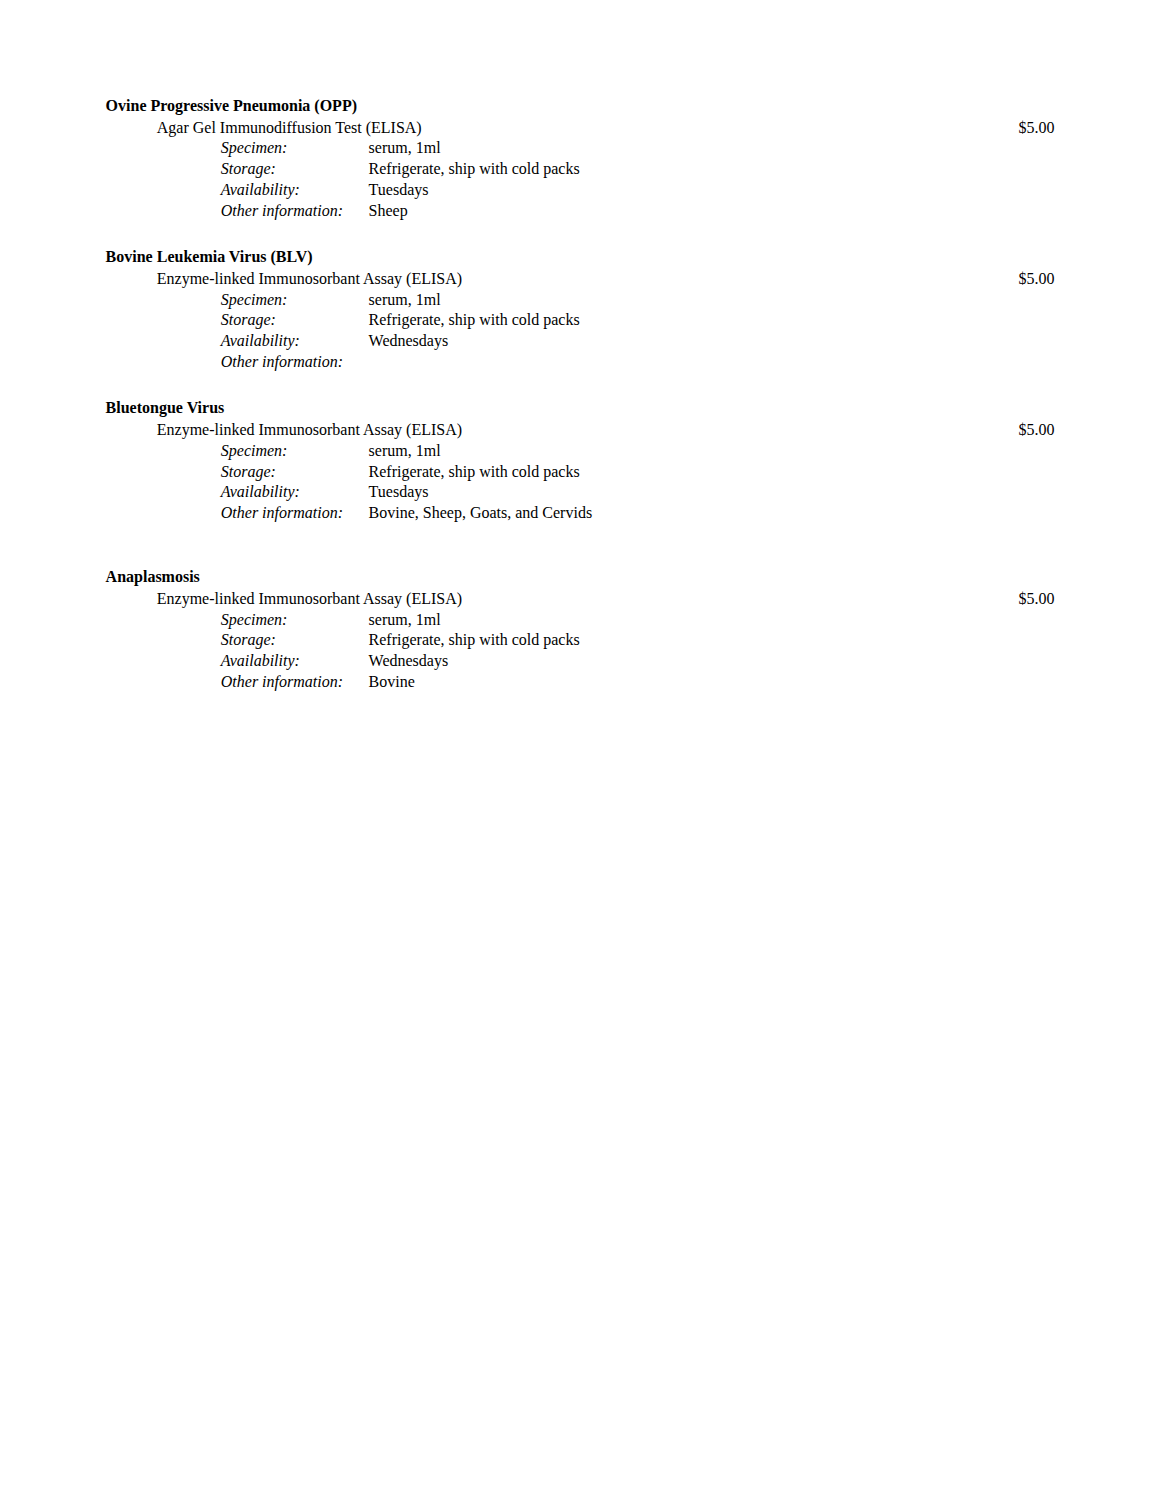Ovine Progressive Pneumonia (OPP)
Agar Gel Immunodiffusion Test (ELISA) $5.00
| Specimen: | serum, 1ml |
| Storage: | Refrigerate, ship with cold packs |
| Availability: | Tuesdays |
| Other information: | Sheep |
Bovine Leukemia Virus (BLV)
Enzyme-linked Immunosorbant Assay (ELISA) $5.00
| Specimen: | serum, 1ml |
| Storage: | Refrigerate, ship with cold packs |
| Availability: | Wednesdays |
| Other information: | |
Bluetongue Virus
Enzyme-linked Immunosorbant Assay (ELISA) $5.00
| Specimen: | serum, 1ml |
| Storage: | Refrigerate, ship with cold packs |
| Availability: | Tuesdays |
| Other information: | Bovine, Sheep, Goats, and Cervids |
Anaplasmosis
Enzyme-linked Immunosorbant Assay (ELISA) $5.00
| Specimen: | serum, 1ml |
| Storage: | Refrigerate, ship with cold packs |
| Availability: | Wednesdays |
| Other information: | Bovine |